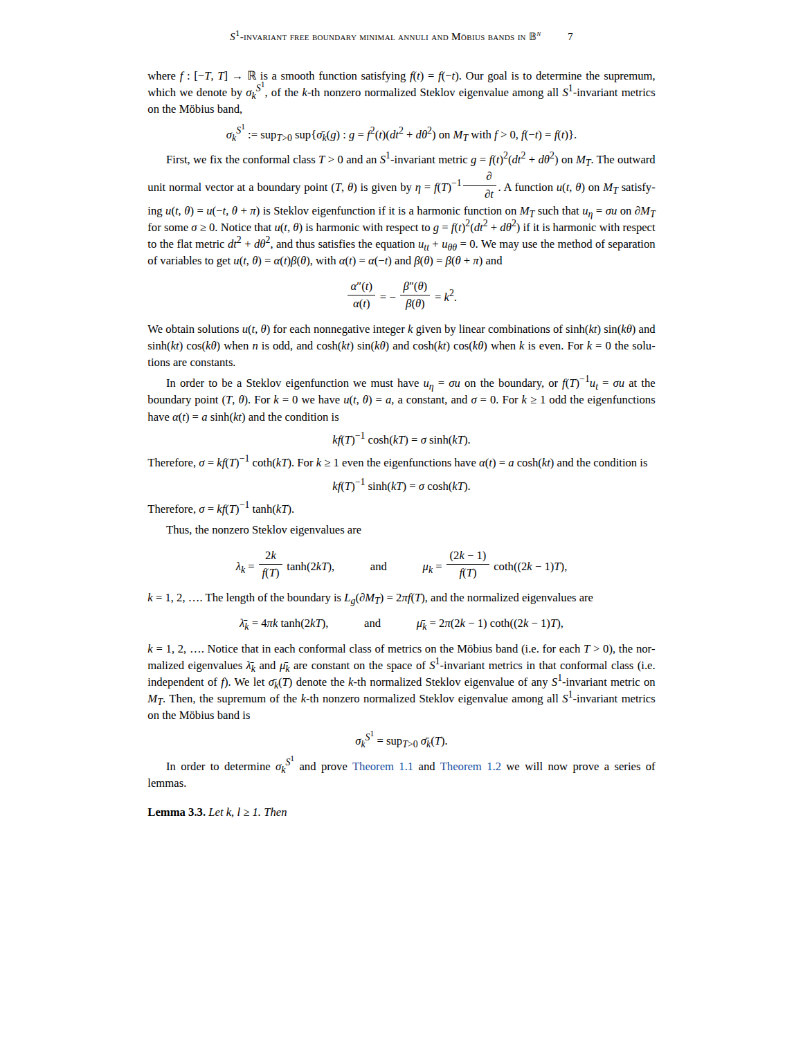S1-invariant free boundary minimal annuli and Möbius bands in 𝔹n 7
where f : [−T, T] → ℝ is a smooth function satisfying f(t) = f(−t). Our goal is to determine the supremum, which we denote by σkS1, of the k-th nonzero normalized Steklov eigenvalue among all S1-invariant metrics on the Möbius band,
σkS1 := supT>0 sup{σ̄k(g) : g = f2(t)(dt2 + dθ2) on MT with f > 0, f(−t) = f(t)}.
First, we fix the conformal class T > 0 and an S1-invariant metric g = f(t)2(dt2 + dθ2) on MT. The outward unit normal vector at a boundary point (T, θ) is given by η = f(T)−1∂∂t. A function u(t, θ) on MT satisfying u(t, θ) = u(−t, θ + π) is Steklov eigenfunction if it is a harmonic function on MT such that uη = σu on ∂MT for some σ ≥ 0. Notice that u(t, θ) is harmonic with respect to g = f(t)2(dt2 + dθ2) if it is harmonic with respect to the flat metric dt2 + dθ2, and thus satisfies the equation utt + uθθ = 0. We may use the method of separation of variables to get u(t, θ) = α(t)β(θ), with α(t) = α(−t) and β(θ) = β(θ + π) and
α″(t) α(t) = − β″(θ) β(θ) = k2.
We obtain solutions u(t, θ) for each nonnegative integer k given by linear combinations of sinh(kt) sin(kθ) and sinh(kt) cos(kθ) when n is odd, and cosh(kt) sin(kθ) and cosh(kt) cos(kθ) when k is even. For k = 0 the solutions are constants.
In order to be a Steklov eigenfunction we must have uη = σu on the boundary, or f(T)−1ut = σu at the boundary point (T, θ). For k = 0 we have u(t, θ) = a, a constant, and σ = 0. For k ≥ 1 odd the eigenfunctions have α(t) = a sinh(kt) and the condition is
kf(T)−1 cosh(kT) = σ sinh(kT).
Therefore, σ = kf(T)−1 coth(kT). For k ≥ 1 even the eigenfunctions have α(t) = a cosh(kt) and the condition is
kf(T)−1 sinh(kT) = σ cosh(kT).
Therefore, σ = kf(T)−1 tanh(kT).
Thus, the nonzero Steklov eigenvalues are
λk = 2k f(T) tanh(2kT), and μk = (2k − 1) f(T) coth((2k − 1)T),
k = 1, 2, …. The length of the boundary is Lg(∂MT) = 2πf(T), and the normalized eigenvalues are
λ̄k = 4πk tanh(2kT), and μ̄k = 2π(2k − 1) coth((2k − 1)T),
k = 1, 2, …. Notice that in each conformal class of metrics on the Möbius band (i.e. for each T > 0), the normalized eigenvalues λ̄k and μ̄k are constant on the space of S1-invariant metrics in that conformal class (i.e. independent of f). We let σ̄k(T) denote the k-th normalized Steklov eigenvalue of any S1-invariant metric on MT. Then, the supremum of the k-th nonzero normalized Steklov eigenvalue among all S1-invariant metrics on the Möbius band is
σkS1 = supT>0 σ̄k(T).
In order to determine σkS1 and prove Theorem 1.1 and Theorem 1.2 we will now prove a series of lemmas.
Lemma 3.3. Let k, l ≥ 1. Then